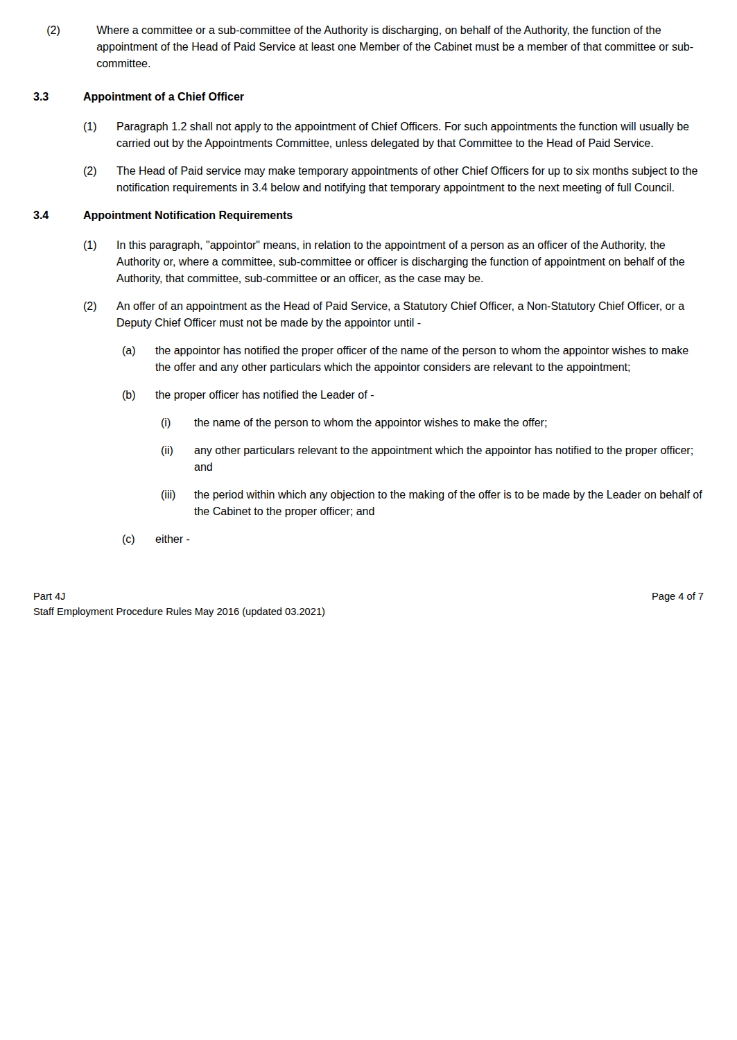(2)
Where a committee or a sub-committee of the Authority is discharging, on behalf of the Authority, the function of the appointment of the Head of Paid Service at least one Member of the Cabinet must be a member of that committee or sub-committee.
3.3
Appointment of a Chief Officer
(1)
Paragraph 1.2 shall not apply to the appointment of Chief Officers. For such appointments the function will usually be carried out by the Appointments Committee, unless delegated by that Committee to the Head of Paid Service.
(2)
The Head of Paid service may make temporary appointments of other Chief Officers for up to six months subject to the notification requirements in 3.4 below and notifying that temporary appointment to the next meeting of full Council.
3.4
Appointment Notification Requirements
(1)
In this paragraph, "appointor" means, in relation to the appointment of a person as an officer of the Authority, the Authority or, where a committee, sub-committee or officer is discharging the function of appointment on behalf of the Authority, that committee, sub-committee or an officer, as the case may be.
(2)
An offer of an appointment as the Head of Paid Service, a Statutory Chief Officer, a Non-Statutory Chief Officer, or a Deputy Chief Officer must not be made by the appointor until -
(a)
the appointor has notified the proper officer of the name of the person to whom the appointor wishes to make the offer and any other particulars which the appointor considers are relevant to the appointment;
(b)
the proper officer has notified the Leader of -
(i)
the name of the person to whom the appointor wishes to make the offer;
(ii)
any other particulars relevant to the appointment which the appointor has notified to the proper officer; and
(iii)
the period within which any objection to the making of the offer is to be made by the Leader on behalf of the Cabinet to the proper officer; and
(c)
either -
Part 4J
Staff Employment Procedure Rules May 2016 (updated 03.2021)
Page 4 of 7